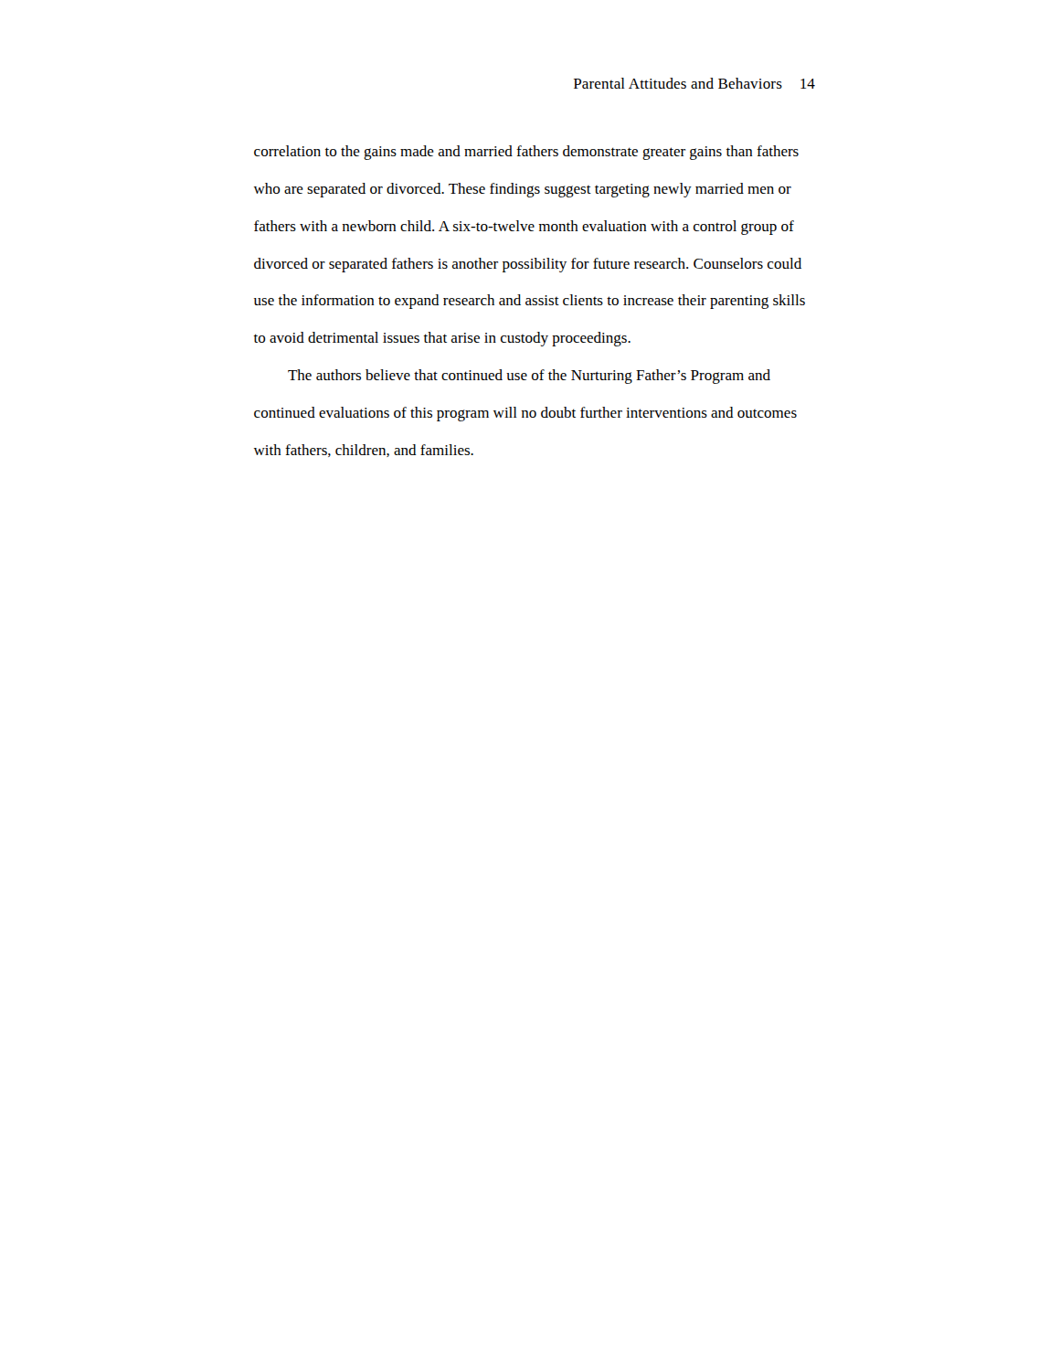Parental Attitudes and Behaviors14
correlation to the gains made and married fathers demonstrate greater gains than fathers who are separated or divorced. These findings suggest targeting newly married men or fathers with a newborn child. A six-to-twelve month evaluation with a control group of divorced or separated fathers is another possibility for future research. Counselors could use the information to expand research and assist clients to increase their parenting skills to avoid detrimental issues that arise in custody proceedings.
The authors believe that continued use of the Nurturing Father’s Program and continued evaluations of this program will no doubt further interventions and outcomes with fathers, children, and families.